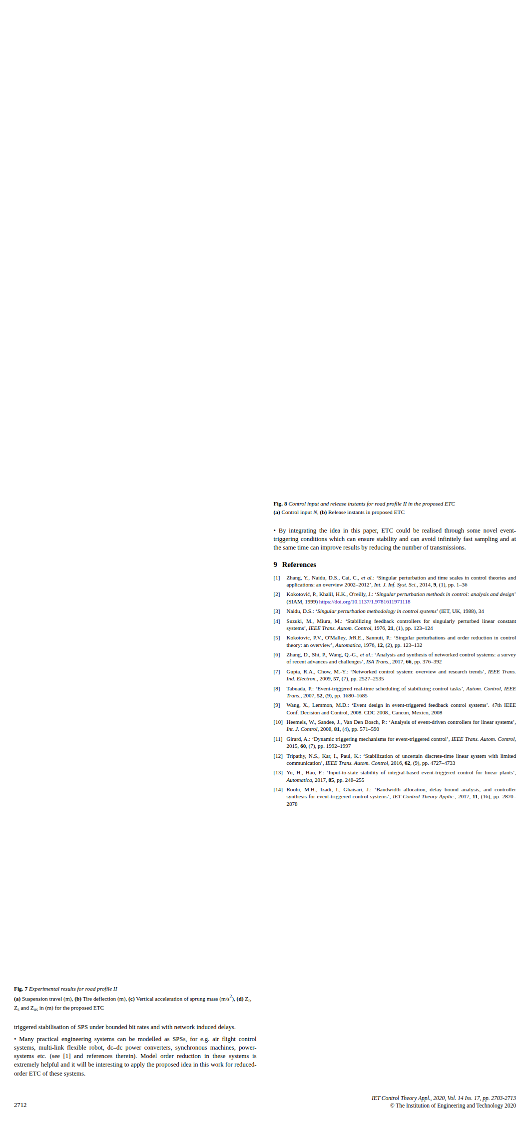Fig. 7 Experimental results for road profile II
(a) Suspension travel (m), (b) Tire deflection (m), (c) Vertical acceleration of sprung mass (m/s2), (d) Zr, Zs and Zus in (m) for the proposed ETC
triggered stabilisation of SPS under bounded bit rates and with network induced delays.
• Many practical engineering systems can be modelled as SPSs, for e.g. air flight control systems, multi-link flexible robot, dc–dc power converters, synchronous machines, power-systems etc. (see [1] and references therein). Model order reduction in these systems is extremely helpful and it will be interesting to apply the proposed idea in this work for reduced-order ETC of these systems.
Fig. 8 Control input and release instants for road profile II in the proposed ETC
(a) Control input N, (b) Release instants in proposed ETC
• By integrating the idea in this paper, ETC could be realised through some novel event-triggering conditions which can ensure stability and can avoid infinitely fast sampling and at the same time can improve results by reducing the number of transmissions.
9 References
[1] Zhang, Y., Naidu, D.S., Cai, C., et al.: ‘Singular perturbation and time scales in control theories and applications: an overview 2002–2012’, Int. J. Inf. Syst. Sci., 2014, 9, (1), pp. 1–36
[2] Kokotović, P., Khalil, H.K., O'reilly, J.: ‘Singular perturbation methods in control: analysis and design’ (SIAM, 1999) https://doi.org/10.1137/1.9781611971118
[3] Naidu, D.S.: ‘Singular perturbation methodology in control systems’ (IET, UK, 1988), 34
[4] Suzuki, M., Miura, M.: ‘Stabilizing feedback controllers for singularly perturbed linear constant systems’, IEEE Trans. Autom. Control, 1976, 21, (1), pp. 123–124
[5] Kokotovic, P.V., O'Malley, JrR.E., Sannuti, P.: ‘Singular perturbations and order reduction in control theory: an overview’, Automatica, 1976, 12, (2), pp. 123–132
[6] Zhang, D., Shi, P., Wang, Q.-G., et al.: ‘Analysis and synthesis of networked control systems: a survey of recent advances and challenges’, ISA Trans., 2017, 66, pp. 376–392
[7] Gupta, R.A., Chow, M.-Y.: ‘Networked control system: overview and research trends’, IEEE Trans. Ind. Electron., 2009, 57, (7), pp. 2527–2535
[8] Tabuada, P.: ‘Event-triggered real-time scheduling of stabilizing control tasks’, Autom. Control, IEEE Trans., 2007, 52, (9), pp. 1680–1685
[9] Wang, X., Lemmon, M.D.: ‘Event design in event-triggered feedback control systems’. 47th IEEE Conf. Decision and Control, 2008. CDC 2008., Cancun, Mexico, 2008
[10] Heemels, W., Sandee, J., Van Den Bosch, P.: ‘Analysis of event-driven controllers for linear systems’, Int. J. Control, 2008, 81, (4), pp. 571–590
[11] Girard, A.: ‘Dynamic triggering mechanisms for event-triggered control’, IEEE Trans. Autom. Control, 2015, 60, (7), pp. 1992–1997
[12] Tripathy, N.S., Kar, I., Paul, K.: ‘Stabilization of uncertain discrete-time linear system with limited communication’, IEEE Trans. Autom. Control, 2016, 62, (9), pp. 4727–4733
[13] Yu, H., Hao, F.: ‘Input-to-state stability of integral-based event-triggered control for linear plants’, Automatica, 2017, 85, pp. 248–255
[14] Roohi, M.H., Izadi, I., Ghaisari, J.: ‘Bandwidth allocation, delay bound analysis, and controller synthesis for event-triggered control systems’, IET Control Theory Applic., 2017, 11, (16), pp. 2870–2878
2712
IET Control Theory Appl., 2020, Vol. 14 Iss. 17, pp. 2703-2713
© The Institution of Engineering and Technology 2020